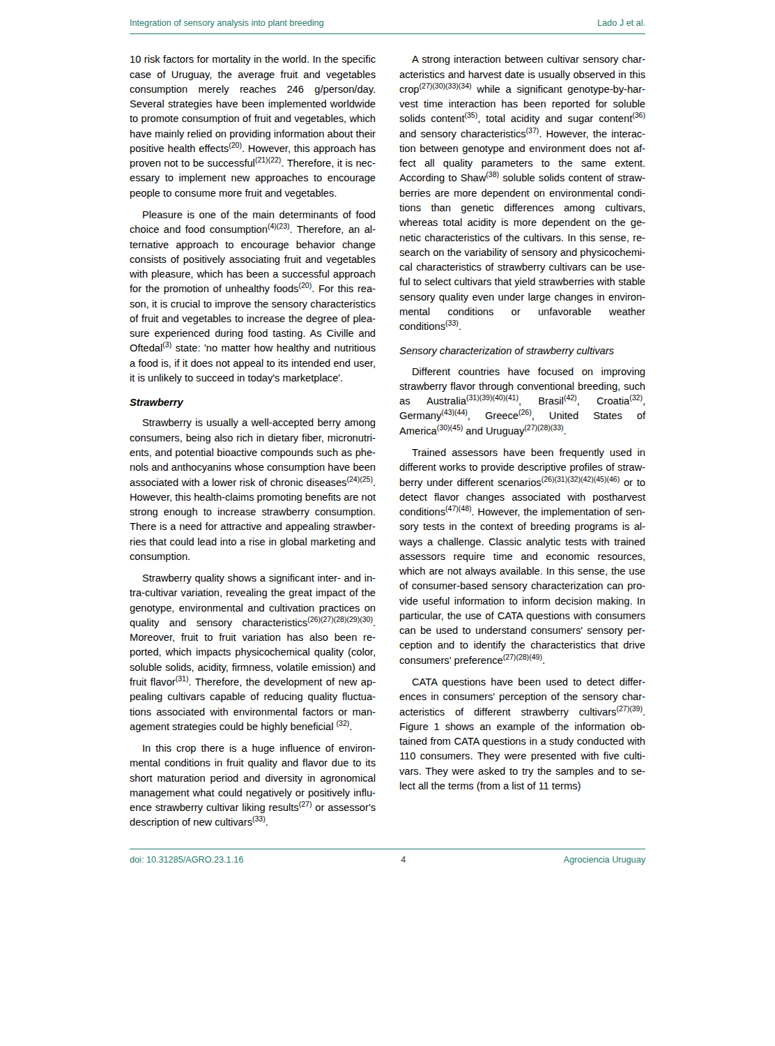Integration of sensory analysis into plant breeding Lado J et al.
10 risk factors for mortality in the world. In the specific case of Uruguay, the average fruit and vegetables consumption merely reaches 246 g/person/day. Several strategies have been implemented worldwide to promote consumption of fruit and vegetables, which have mainly relied on providing information about their positive health effects(20). However, this approach has proven not to be successful(21)(22). Therefore, it is necessary to implement new approaches to encourage people to consume more fruit and vegetables.
Pleasure is one of the main determinants of food choice and food consumption(4)(23). Therefore, an alternative approach to encourage behavior change consists of positively associating fruit and vegetables with pleasure, which has been a successful approach for the promotion of unhealthy foods(20). For this reason, it is crucial to improve the sensory characteristics of fruit and vegetables to increase the degree of pleasure experienced during food tasting. As Civille and Oftedal(3) state: 'no matter how healthy and nutritious a food is, if it does not appeal to its intended end user, it is unlikely to succeed in today's marketplace'.
Strawberry
Strawberry is usually a well-accepted berry among consumers, being also rich in dietary fiber, micronutrients, and potential bioactive compounds such as phenols and anthocyanins whose consumption have been associated with a lower risk of chronic diseases(24)(25). However, this health-claims promoting benefits are not strong enough to increase strawberry consumption. There is a need for attractive and appealing strawberries that could lead into a rise in global marketing and consumption.
Strawberry quality shows a significant inter- and intra-cultivar variation, revealing the great impact of the genotype, environmental and cultivation practices on quality and sensory characteristics(26)(27)(28)(29)(30). Moreover, fruit to fruit variation has also been reported, which impacts physicochemical quality (color, soluble solids, acidity, firmness, volatile emission) and fruit flavor(31). Therefore, the development of new appealing cultivars capable of reducing quality fluctuations associated with environmental factors or management strategies could be highly beneficial (32).
In this crop there is a huge influence of environmental conditions in fruit quality and flavor due to its short maturation period and diversity in agronomical management what could negatively or positively influence strawberry cultivar liking results(27) or assessor's description of new cultivars(33).
A strong interaction between cultivar sensory characteristics and harvest date is usually observed in this crop(27)(30)(33)(34) while a significant genotype-by-harvest time interaction has been reported for soluble solids content(35), total acidity and sugar content(36) and sensory characteristics(37). However, the interaction between genotype and environment does not affect all quality parameters to the same extent. According to Shaw(38) soluble solids content of strawberries are more dependent on environmental conditions than genetic differences among cultivars, whereas total acidity is more dependent on the genetic characteristics of the cultivars. In this sense, research on the variability of sensory and physicochemical characteristics of strawberry cultivars can be useful to select cultivars that yield strawberries with stable sensory quality even under large changes in environmental conditions or unfavorable weather conditions(33).
Sensory characterization of strawberry cultivars
Different countries have focused on improving strawberry flavor through conventional breeding, such as Australia(31)(39)(40)(41), Brasil(42), Croatia(32), Germany(43)(44), Greece(26), United States of America(30)(45) and Uruguay(27)(28)(33).
Trained assessors have been frequently used in different works to provide descriptive profiles of strawberry under different scenarios(26)(31)(32)(42)(45)(46) or to detect flavor changes associated with postharvest conditions(47)(48). However, the implementation of sensory tests in the context of breeding programs is always a challenge. Classic analytic tests with trained assessors require time and economic resources, which are not always available. In this sense, the use of consumer-based sensory characterization can provide useful information to inform decision making. In particular, the use of CATA questions with consumers can be used to understand consumers' sensory perception and to identify the characteristics that drive consumers' preference(27)(28)(49).
CATA questions have been used to detect differences in consumers' perception of the sensory characteristics of different strawberry cultivars(27)(39). Figure 1 shows an example of the information obtained from CATA questions in a study conducted with 110 consumers. They were presented with five cultivars. They were asked to try the samples and to select all the terms (from a list of 11 terms)
doi: 10.31285/AGRO.23.1.16 4 Agrociencia Uruguay